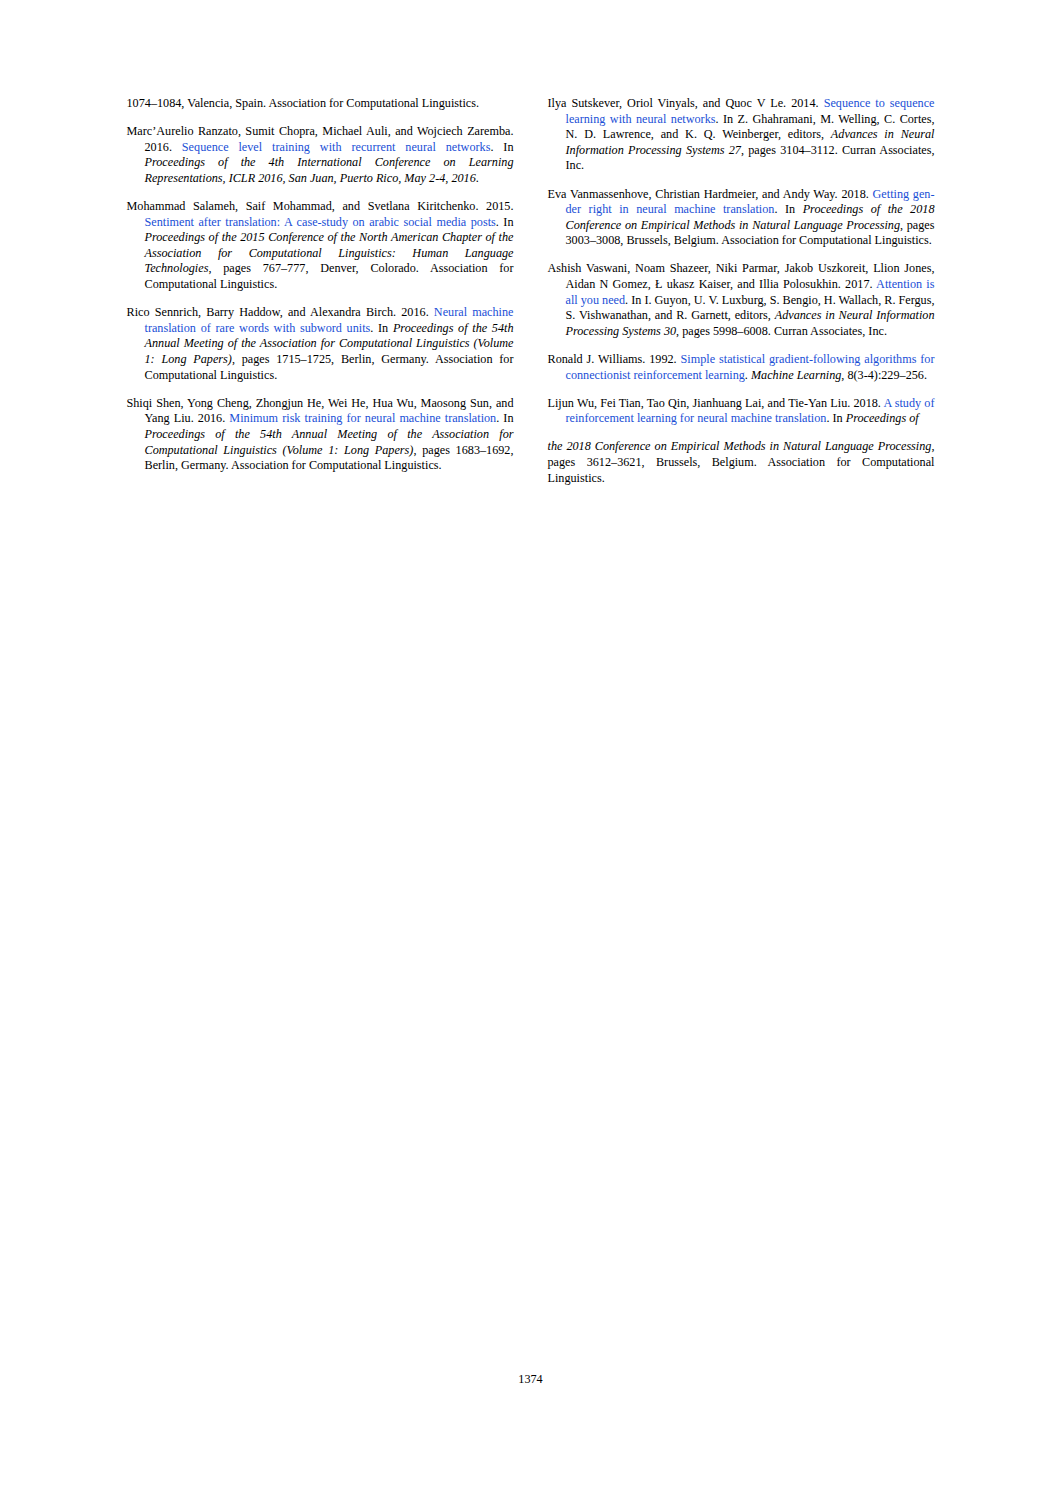1074–1084, Valencia, Spain. Association for Computational Linguistics.
Marc’Aurelio Ranzato, Sumit Chopra, Michael Auli, and Wojciech Zaremba. 2016. Sequence level training with recurrent neural networks. In Proceedings of the 4th International Conference on Learning Representations, ICLR 2016, San Juan, Puerto Rico, May 2-4, 2016.
Mohammad Salameh, Saif Mohammad, and Svetlana Kiritchenko. 2015. Sentiment after translation: A case-study on arabic social media posts. In Proceedings of the 2015 Conference of the North American Chapter of the Association for Computational Linguistics: Human Language Technologies, pages 767–777, Denver, Colorado. Association for Computational Linguistics.
Rico Sennrich, Barry Haddow, and Alexandra Birch. 2016. Neural machine translation of rare words with subword units. In Proceedings of the 54th Annual Meeting of the Association for Computational Linguistics (Volume 1: Long Papers), pages 1715–1725, Berlin, Germany. Association for Computational Linguistics.
Shiqi Shen, Yong Cheng, Zhongjun He, Wei He, Hua Wu, Maosong Sun, and Yang Liu. 2016. Minimum risk training for neural machine translation. In Proceedings of the 54th Annual Meeting of the Association for Computational Linguistics (Volume 1: Long Papers), pages 1683–1692, Berlin, Germany. Association for Computational Linguistics.
Ilya Sutskever, Oriol Vinyals, and Quoc V Le. 2014. Sequence to sequence learning with neural networks. In Z. Ghahramani, M. Welling, C. Cortes, N. D. Lawrence, and K. Q. Weinberger, editors, Advances in Neural Information Processing Systems 27, pages 3104–3112. Curran Associates, Inc.
Eva Vanmassenhove, Christian Hardmeier, and Andy Way. 2018. Getting gender right in neural machine translation. In Proceedings of the 2018 Conference on Empirical Methods in Natural Language Processing, pages 3003–3008, Brussels, Belgium. Association for Computational Linguistics.
Ashish Vaswani, Noam Shazeer, Niki Parmar, Jakob Uszkoreit, Llion Jones, Aidan N Gomez, Ł ukasz Kaiser, and Illia Polosukhin. 2017. Attention is all you need. In I. Guyon, U. V. Luxburg, S. Bengio, H. Wallach, R. Fergus, S. Vishwanathan, and R. Garnett, editors, Advances in Neural Information Processing Systems 30, pages 5998–6008. Curran Associates, Inc.
Ronald J. Williams. 1992. Simple statistical gradient-following algorithms for connectionist reinforcement learning. Machine Learning, 8(3-4):229–256.
Lijun Wu, Fei Tian, Tao Qin, Jianhuang Lai, and Tie-Yan Liu. 2018. A study of reinforcement learning for neural machine translation. In Proceedings of
the 2018 Conference on Empirical Methods in Natural Language Processing, pages 3612–3621, Brussels, Belgium. Association for Computational Linguistics.
1374